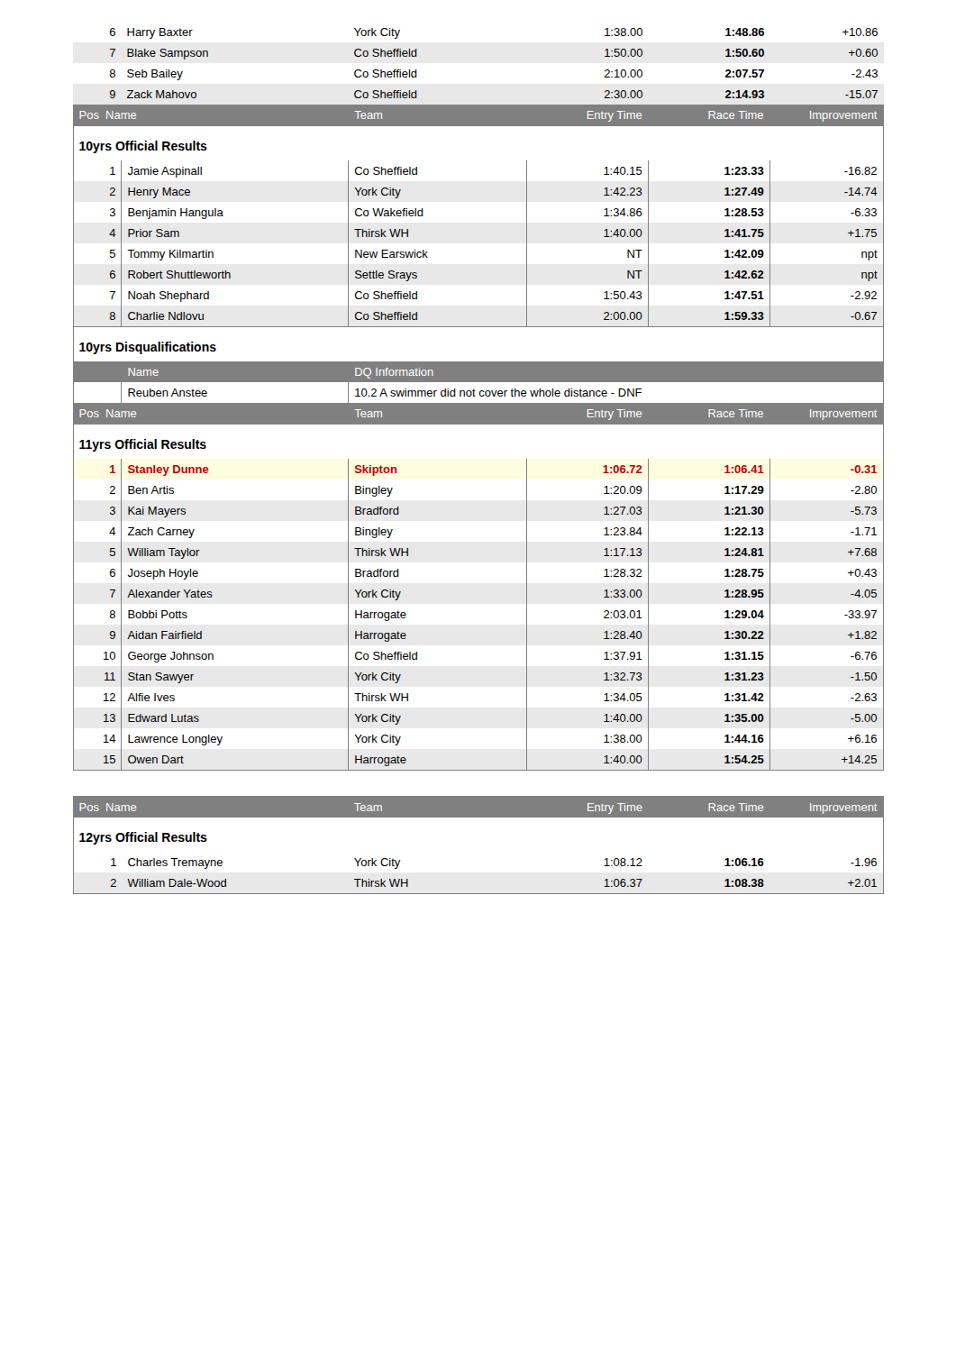| 6 | Harry Baxter | York City | 1:38.00 | 1:48.86 | +10.86 |
| 7 | Blake Sampson | Co Sheffield | 1:50.00 | 1:50.60 | +0.60 |
| 8 | Seb Bailey | Co Sheffield | 2:10.00 | 2:07.57 | -2.43 |
| 9 | Zack Mahovo | Co Sheffield | 2:30.00 | 2:14.93 | -15.07 |
| 10yrs Official Results |
| Pos Name | | Team | Entry Time | Race Time | Improvement |
| 1 | Jamie Aspinall | Co Sheffield | 1:40.15 | 1:23.33 | -16.82 |
| 2 | Henry Mace | York City | 1:42.23 | 1:27.49 | -14.74 |
| 3 | Benjamin Hangula | Co Wakefield | 1:34.86 | 1:28.53 | -6.33 |
| 4 | Prior Sam | Thirsk WH | 1:40.00 | 1:41.75 | +1.75 |
| 5 | Tommy Kilmartin | New Earswick | NT | 1:42.09 | npt |
| 6 | Robert Shuttleworth | Settle Srays | NT | 1:42.62 | npt |
| 7 | Noah Shephard | Co Sheffield | 1:50.43 | 1:47.51 | -2.92 |
| 8 | Charlie Ndlovu | Co Sheffield | 2:00.00 | 1:59.33 | -0.67 |
| 10yrs Disqualifications |
| | Name | DQ Information |
| | Reuben Anstee | 10.2 A swimmer did not cover the whole distance - DNF |
| 11yrs Official Results |
| Pos Name | | Team | Entry Time | Race Time | Improvement |
| 1 | Stanley Dunne | Skipton | 1:06.72 | 1:06.41 | -0.31 |
| 2 | Ben Artis | Bingley | 1:20.09 | 1:17.29 | -2.80 |
| 3 | Kai Mayers | Bradford | 1:27.03 | 1:21.30 | -5.73 |
| 4 | Zach Carney | Bingley | 1:23.84 | 1:22.13 | -1.71 |
| 5 | William Taylor | Thirsk WH | 1:17.13 | 1:24.81 | +7.68 |
| 6 | Joseph Hoyle | Bradford | 1:28.32 | 1:28.75 | +0.43 |
| 7 | Alexander Yates | York City | 1:33.00 | 1:28.95 | -4.05 |
| 8 | Bobbi Potts | Harrogate | 2:03.01 | 1:29.04 | -33.97 |
| 9 | Aidan Fairfield | Harrogate | 1:28.40 | 1:30.22 | +1.82 |
| 10 | George Johnson | Co Sheffield | 1:37.91 | 1:31.15 | -6.76 |
| 11 | Stan Sawyer | York City | 1:32.73 | 1:31.23 | -1.50 |
| 12 | Alfie Ives | Thirsk WH | 1:34.05 | 1:31.42 | -2.63 |
| 13 | Edward Lutas | York City | 1:40.00 | 1:35.00 | -5.00 |
| 14 | Lawrence Longley | York City | 1:38.00 | 1:44.16 | +6.16 |
| 15 | Owen Dart | Harrogate | 1:40.00 | 1:54.25 | +14.25 |
| 12yrs Official Results |
| Pos Name | | Team | Entry Time | Race Time | Improvement |
| 1 | Charles Tremayne | York City | 1:08.12 | 1:06.16 | -1.96 |
| 2 | William Dale-Wood | Thirsk WH | 1:06.37 | 1:08.38 | +2.01 |